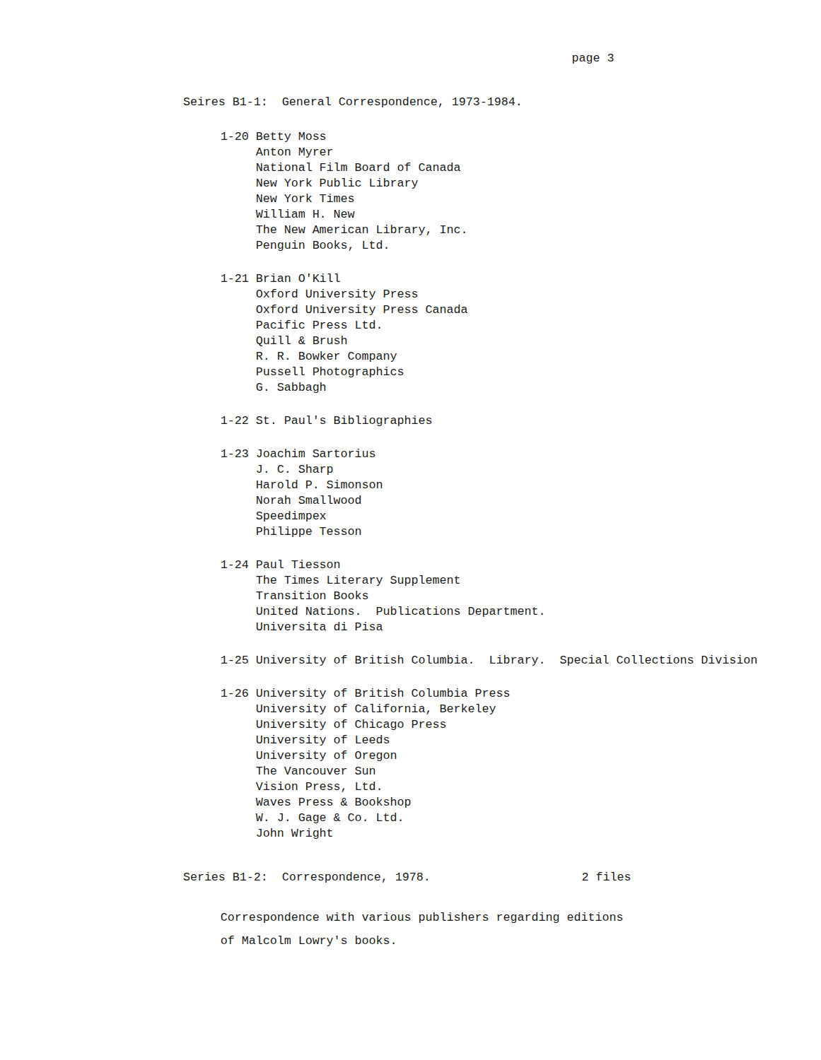page 3
Seires B1-1: General Correspondence, 1973-1984.
1-20 Betty Moss Anton Myrer National Film Board of Canada New York Public Library New York Times William H. New The New American Library, Inc. Penguin Books, Ltd.
1-21 Brian O'Kill Oxford University Press Oxford University Press Canada Pacific Press Ltd. Quill & Brush R. R. Bowker Company Pussell Photographics G. Sabbagh
1-22 St. Paul's Bibliographies
1-23 Joachim Sartorius J. C. Sharp Harold P. Simonson Norah Smallwood Speedimpex Philippe Tesson
1-24 Paul Tiesson The Times Literary Supplement Transition Books United Nations. Publications Department. Universita di Pisa
1-25 University of British Columbia. Library. Special Collections Division
1-26 University of British Columbia Press University of California, Berkeley University of Chicago Press University of Leeds University of Oregon The Vancouver Sun Vision Press, Ltd. Waves Press & Bookshop W. J. Gage & Co. Ltd. John Wright
Series B1-2: Correspondence, 1978.2 files
Correspondence with various publishers regarding editions of Malcolm Lowry's books.